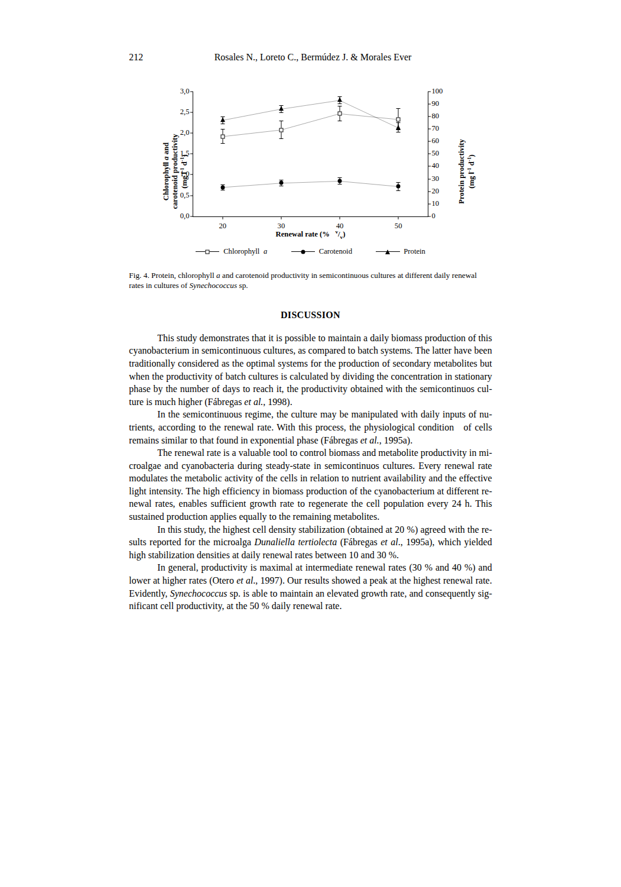212 Rosales N., Loreto C., Bermúdez J. & Morales Ever
Chlorophyll a and
carotenoid productivity
(mg l-1 d-1)
Protein productivity
(mg l-1 d-1)
0,0
0,5
1,0
1,5
2,0
2,5
3,0
0
10
20
30
40
50
60
70
80
90
100
20
30
40
50
Renewal rate (% v/v)
Chlorophyll a Carotenoid Protein
Fig. 4. Protein, chlorophyll a and carotenoid productivity in semicontinuous cultures at different daily renewal rates in cultures of Synechococcus sp.
DISCUSSION
This study demonstrates that it is possible to maintain a daily biomass production of this cyanobacterium in semicontinuous cultures, as compared to batch systems. The latter have been traditionally considered as the optimal systems for the production of secondary metabolites but when the productivity of batch cultures is calculated by dividing the concentration in stationary phase by the number of days to reach it, the productivity obtained with the semicontinuos culture is much higher (Fábregas et al., 1998).
In the semicontinuous regime, the culture may be manipulated with daily inputs of nutrients, according to the renewal rate. With this process, the physiological condition of cells remains similar to that found in exponential phase (Fábregas et al., 1995a).
The renewal rate is a valuable tool to control biomass and metabolite productivity in microalgae and cyanobacteria during steady-state in semicontinuos cultures. Every renewal rate modulates the metabolic activity of the cells in relation to nutrient availability and the effective light intensity. The high efficiency in biomass production of the cyanobacterium at different renewal rates, enables sufficient growth rate to regenerate the cell population every 24 h. This sustained production applies equally to the remaining metabolites.
In this study, the highest cell density stabilization (obtained at 20 %) agreed with the results reported for the microalga Dunaliella tertiolecta (Fábregas et al., 1995a), which yielded high stabilization densities at daily renewal rates between 10 and 30 %.
In general, productivity is maximal at intermediate renewal rates (30 % and 40 %) and lower at higher rates (Otero et al., 1997). Our results showed a peak at the highest renewal rate. Evidently, Synechococcus sp. is able to maintain an elevated growth rate, and consequently significant cell productivity, at the 50 % daily renewal rate.